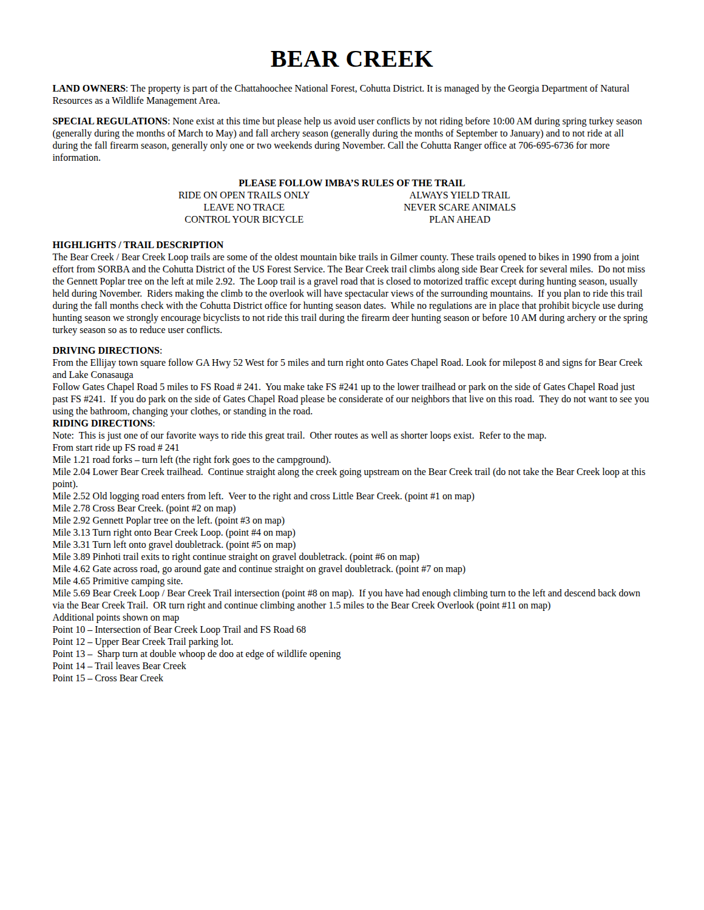BEAR CREEK
LAND OWNERS: The property is part of the Chattahoochee National Forest, Cohutta District. It is managed by the Georgia Department of Natural Resources as a Wildlife Management Area.
SPECIAL REGULATIONS: None exist at this time but please help us avoid user conflicts by not riding before 10:00 AM during spring turkey season (generally during the months of March to May) and fall archery season (generally during the months of September to January) and to not ride at all during the fall firearm season, generally only one or two weekends during November. Call the Cohutta Ranger office at 706-695-6736 for more information.
PLEASE FOLLOW IMBA’S RULES OF THE TRAIL
| RIDE ON OPEN TRAILS ONLY | ALWAYS YIELD TRAIL |
| LEAVE NO TRACE | NEVER SCARE ANIMALS |
| CONTROL YOUR BICYCLE | PLAN AHEAD |
HIGHLIGHTS / TRAIL DESCRIPTION
The Bear Creek / Bear Creek Loop trails are some of the oldest mountain bike trails in Gilmer county. These trails opened to bikes in 1990 from a joint effort from SORBA and the Cohutta District of the US Forest Service. The Bear Creek trail climbs along side Bear Creek for several miles. Do not miss the Gennett Poplar tree on the left at mile 2.92. The Loop trail is a gravel road that is closed to motorized traffic except during hunting season, usually held during November. Riders making the climb to the overlook will have spectacular views of the surrounding mountains. If you plan to ride this trail during the fall months check with the Cohutta District office for hunting season dates. While no regulations are in place that prohibit bicycle use during hunting season we strongly encourage bicyclists to not ride this trail during the firearm deer hunting season or before 10 AM during archery or the spring turkey season so as to reduce user conflicts.
DRIVING DIRECTIONS:
From the Ellijay town square follow GA Hwy 52 West for 5 miles and turn right onto Gates Chapel Road. Look for milepost 8 and signs for Bear Creek and Lake Conasauga
Follow Gates Chapel Road 5 miles to FS Road # 241. You make take FS #241 up to the lower trailhead or park on the side of Gates Chapel Road just past FS #241. If you do park on the side of Gates Chapel Road please be considerate of our neighbors that live on this road. They do not want to see you using the bathroom, changing your clothes, or standing in the road.
RIDING DIRECTIONS:
Note: This is just one of our favorite ways to ride this great trail. Other routes as well as shorter loops exist. Refer to the map.
From start ride up FS road # 241
Mile 1.21 road forks – turn left (the right fork goes to the campground).
Mile 2.04 Lower Bear Creek trailhead. Continue straight along the creek going upstream on the Bear Creek trail (do not take the Bear Creek loop at this point).
Mile 2.52 Old logging road enters from left. Veer to the right and cross Little Bear Creek. (point #1 on map)
Mile 2.78 Cross Bear Creek. (point #2 on map)
Mile 2.92 Gennett Poplar tree on the left. (point #3 on map)
Mile 3.13 Turn right onto Bear Creek Loop. (point #4 on map)
Mile 3.31 Turn left onto gravel doubletrack. (point #5 on map)
Mile 3.89 Pinhoti trail exits to right continue straight on gravel doubletrack. (point #6 on map)
Mile 4.62 Gate across road, go around gate and continue straight on gravel doubletrack. (point #7 on map)
Mile 4.65 Primitive camping site.
Mile 5.69 Bear Creek Loop / Bear Creek Trail intersection (point #8 on map). If you have had enough climbing turn to the left and descend back down via the Bear Creek Trail. OR turn right and continue climbing another 1.5 miles to the Bear Creek Overlook (point #11 on map)
Additional points shown on map
Point 10 – Intersection of Bear Creek Loop Trail and FS Road 68
Point 12 – Upper Bear Creek Trail parking lot.
Point 13 – Sharp turn at double whoop de doo at edge of wildlife opening
Point 14 – Trail leaves Bear Creek
Point 15 – Cross Bear Creek